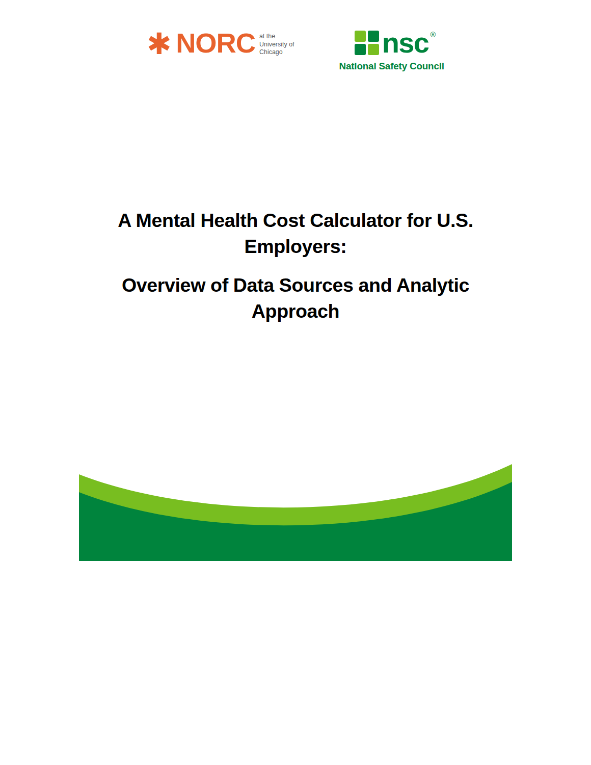✱ NORC at the
University of
Chicago
nsc®
National Safety Council
A Mental Health Cost Calculator for U.S. Employers: Overview of Data Sources and Analytic Approach